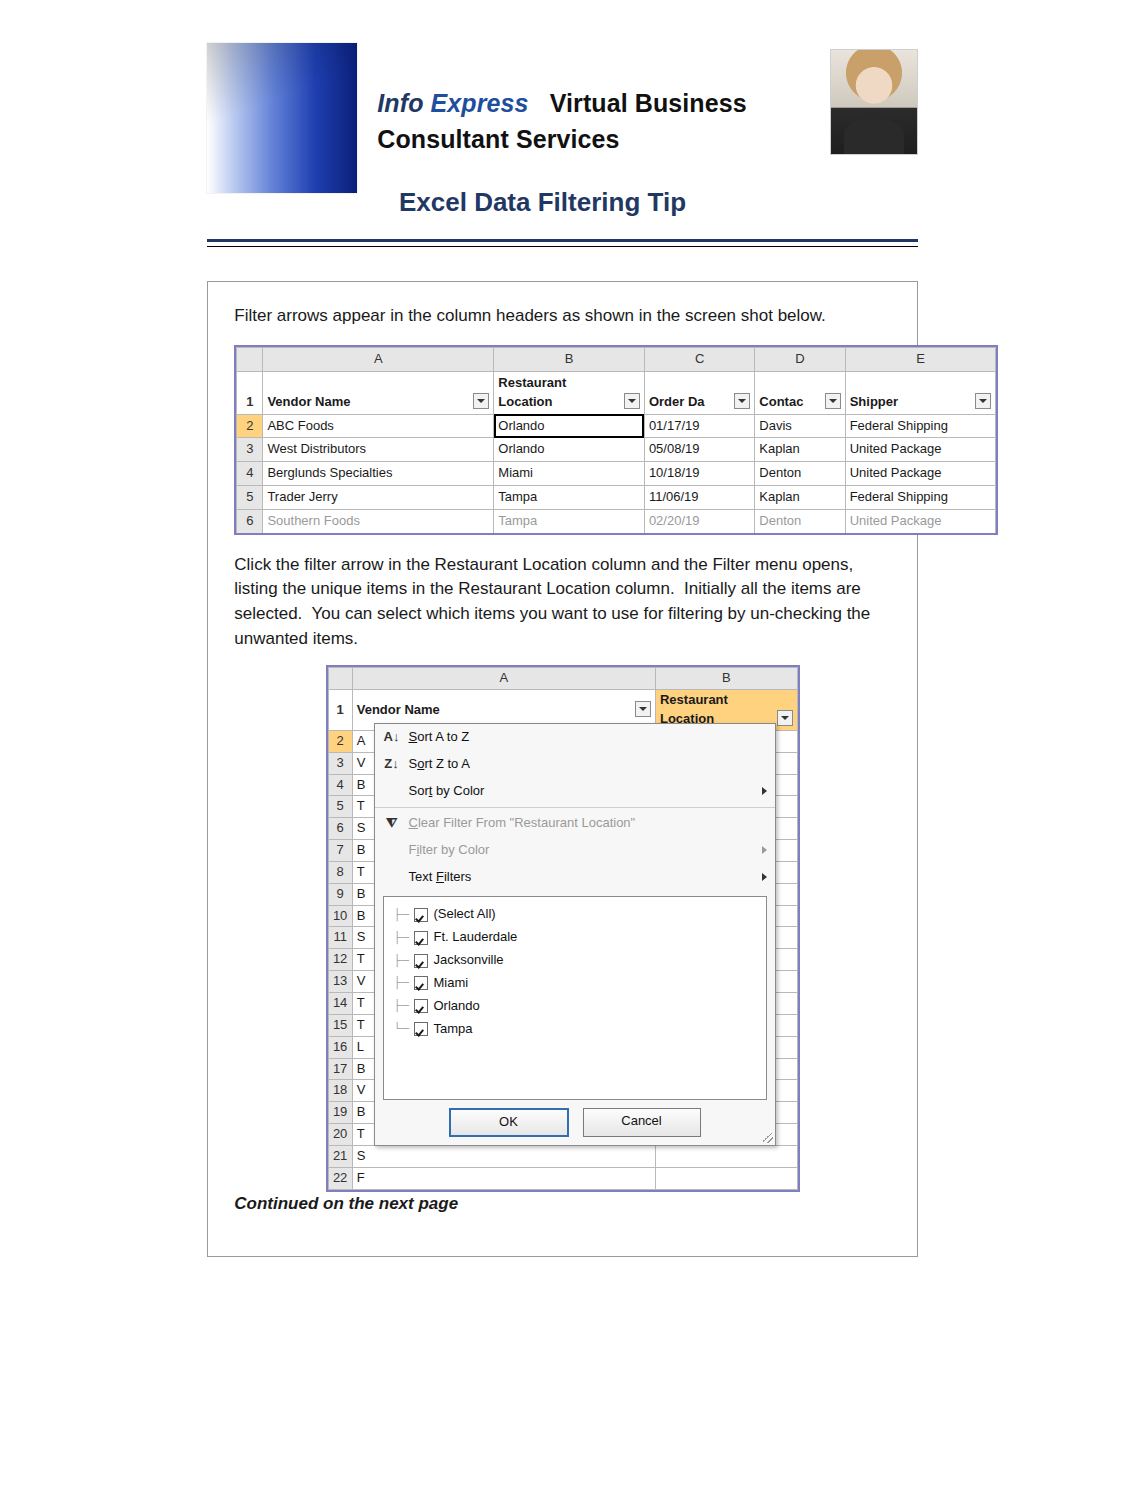Info Express Virtual Business Consultant Services
Excel Data Filtering Tip
Filter arrows appear in the column headers as shown in the screen shot below.
| | A | B | C | D | E |
| --- | --- | --- | --- | --- | --- |
| 1 | Vendor Name | Restaurant Location | Order Da | Contac | Shipper |
| 2 | ABC Foods | Orlando | 01/17/19 | Davis | Federal Shipping |
| 3 | West Distributors | Orlando | 05/08/19 | Kaplan | United Package |
| 4 | Berglunds Specialties | Miami | 10/18/19 | Denton | United Package |
| 5 | Trader Jerry | Tampa | 11/06/19 | Kaplan | Federal Shipping |
| 6 | Southern Foods | Tampa | 02/20/19 | Denton | United Package |
Click the filter arrow in the Restaurant Location column and the Filter menu opens, listing the unique items in the Restaurant Location column. Initially all the items are selected. You can select which items you want to use for filtering by un-checking the unwanted items.
| | A | B |
| --- | --- | --- |
| 1 | Vendor Name | Restaurant Location |
| 2 | A | |
| 3 | V | |
| 4 | B | |
| 5 | T | |
| 6 | S | |
| 7 | B | |
| 8 | T | |
| 9 | B | |
| 10 | B | |
| 11 | S | |
| 12 | T | |
| 13 | V | |
| 14 | T | |
| 15 | T | |
| 16 | L | |
| 17 | B | |
| 18 | V | |
| 19 | B | |
| 20 | T | |
| 21 | S | |
| 22 | F | |
A↓Sort A to Z
Z↓Sort Z to A
Sort by Color
⧨Clear Filter From "Restaurant Location"
Filter by Color
Text Filters
├─ (Select All)
├─ Ft. Lauderdale
├─ Jacksonville
├─ Miami
├─ Orlando
└─ Tampa
OK
Cancel
Continued on the next page